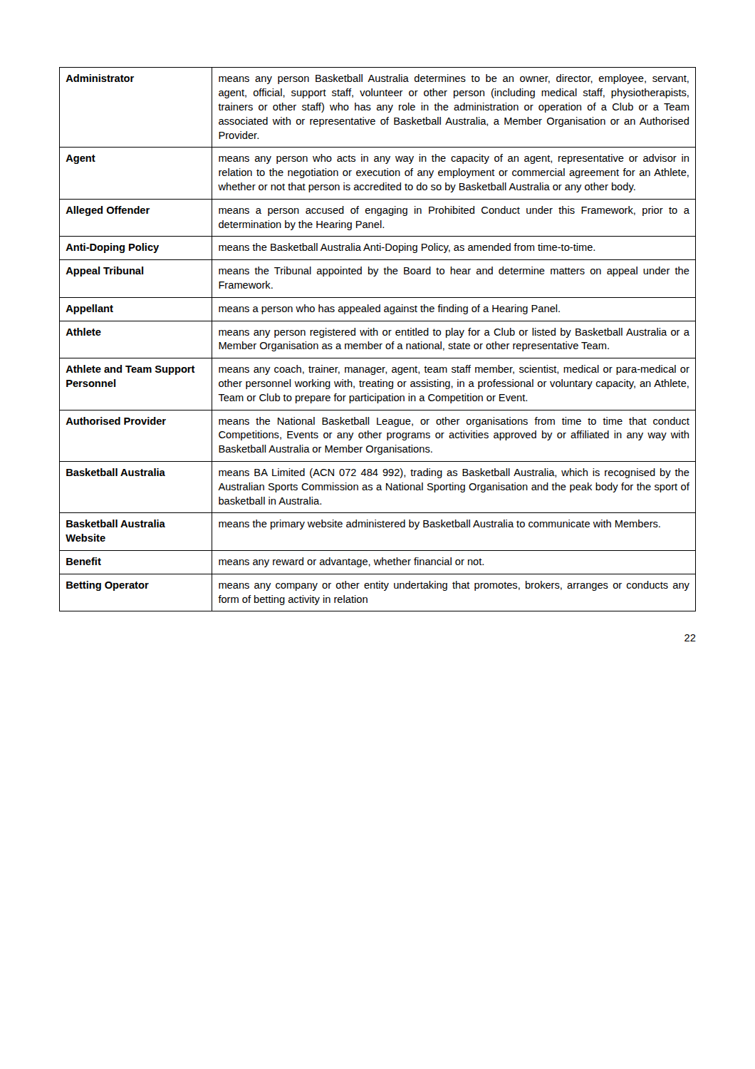| Administrator | means any person Basketball Australia determines to be an owner, director, employee, servant, agent, official, support staff, volunteer or other person (including medical staff, physiotherapists, trainers or other staff) who has any role in the administration or operation of a Club or a Team associated with or representative of Basketball Australia, a Member Organisation or an Authorised Provider. |
| Agent | means any person who acts in any way in the capacity of an agent, representative or advisor in relation to the negotiation or execution of any employment or commercial agreement for an Athlete, whether or not that person is accredited to do so by Basketball Australia or any other body. |
| Alleged Offender | means a person accused of engaging in Prohibited Conduct under this Framework, prior to a determination by the Hearing Panel. |
| Anti-Doping Policy | means the Basketball Australia Anti-Doping Policy, as amended from time-to-time. |
| Appeal Tribunal | means the Tribunal appointed by the Board to hear and determine matters on appeal under the Framework. |
| Appellant | means a person who has appealed against the finding of a Hearing Panel. |
| Athlete | means any person registered with or entitled to play for a Club or listed by Basketball Australia or a Member Organisation as a member of a national, state or other representative Team. |
| Athlete and Team Support Personnel | means any coach, trainer, manager, agent, team staff member, scientist, medical or para-medical or other personnel working with, treating or assisting, in a professional or voluntary capacity, an Athlete, Team or Club to prepare for participation in a Competition or Event. |
| Authorised Provider | means the National Basketball League, or other organisations from time to time that conduct Competitions, Events or any other programs or activities approved by or affiliated in any way with Basketball Australia or Member Organisations. |
| Basketball Australia | means BA Limited (ACN 072 484 992), trading as Basketball Australia, which is recognised by the Australian Sports Commission as a National Sporting Organisation and the peak body for the sport of basketball in Australia. |
| Basketball Australia Website | means the primary website administered by Basketball Australia to communicate with Members. |
| Benefit | means any reward or advantage, whether financial or not. |
| Betting Operator | means any company or other entity undertaking that promotes, brokers, arranges or conducts any form of betting activity in relation |
22